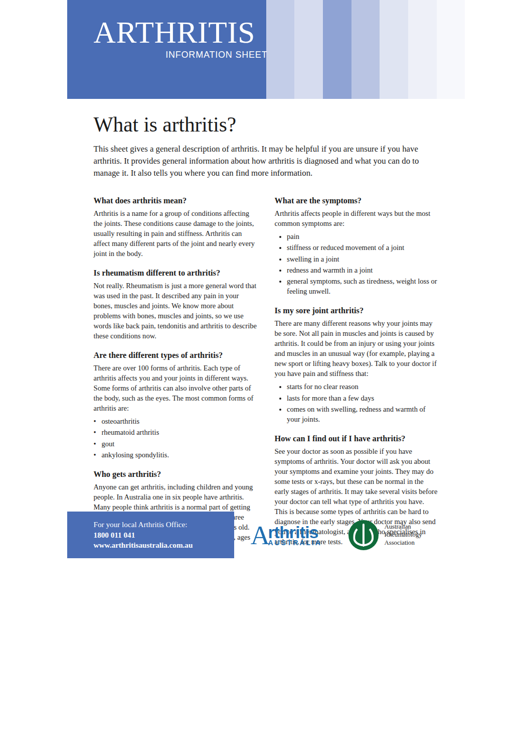ARTHRITIS
INFORMATION SHEET
What is arthritis?
This sheet gives a general description of arthritis. It may be helpful if you are unsure if you have arthritis. It provides general information about how arthritis is diagnosed and what you can do to manage it. It also tells you where you can find more information.
What does arthritis mean?
Arthritis is a name for a group of conditions affecting the joints. These conditions cause damage to the joints, usually resulting in pain and stiffness. Arthritis can affect many different parts of the joint and nearly every joint in the body.
Is rheumatism different to arthritis?
Not really. Rheumatism is just a more general word that was used in the past. It described any pain in your bones, muscles and joints. We know more about problems with bones, muscles and joints, so we use words like back pain, tendonitis and arthritis to describe these conditions now.
Are there different types of arthritis?
There are over 100 forms of arthritis. Each type of arthritis affects you and your joints in different ways. Some forms of arthritis can also involve other parts of the body, such as the eyes. The most common forms of arthritis are:
osteoarthritis
rheumatoid arthritis
gout
ankylosing spondylitis.
Who gets arthritis?
Anyone can get arthritis, including children and young people. In Australia one in six people have arthritis. Many people think arthritis is a normal part of getting older. This is not true. In fact two out of every three people with arthritis are between 15 and 60 years old. Arthritis can affect people from all backgrounds, ages and lifestyles.
What are the symptoms?
Arthritis affects people in different ways but the most common symptoms are:
pain
stiffness or reduced movement of a joint
swelling in a joint
redness and warmth in a joint
general symptoms, such as tiredness, weight loss or feeling unwell.
Is my sore joint arthritis?
There are many different reasons why your joints may be sore. Not all pain in muscles and joints is caused by arthritis. It could be from an injury or using your joints and muscles in an unusual way (for example, playing a new sport or lifting heavy boxes). Talk to your doctor if you have pain and stiffness that:
starts for no clear reason
lasts for more than a few days
comes on with swelling, redness and warmth of your joints.
How can I find out if I have arthritis?
See your doctor as soon as possible if you have symptoms of arthritis. Your doctor will ask you about your symptoms and examine your joints. They may do some tests or x-rays, but these can be normal in the early stages of arthritis. It may take several visits before your doctor can tell what type of arthritis you have. This is because some types of arthritis can be hard to diagnose in the early stages. Your doctor may also send you to a rheumatologist, a doctor who specialises in arthritis, for more tests.
For your local Arthritis Office:
1800 011 041 www.arthritisaustralia.com.au
A rthritis AUSTRALIA
Australian
Rheumatology
Association